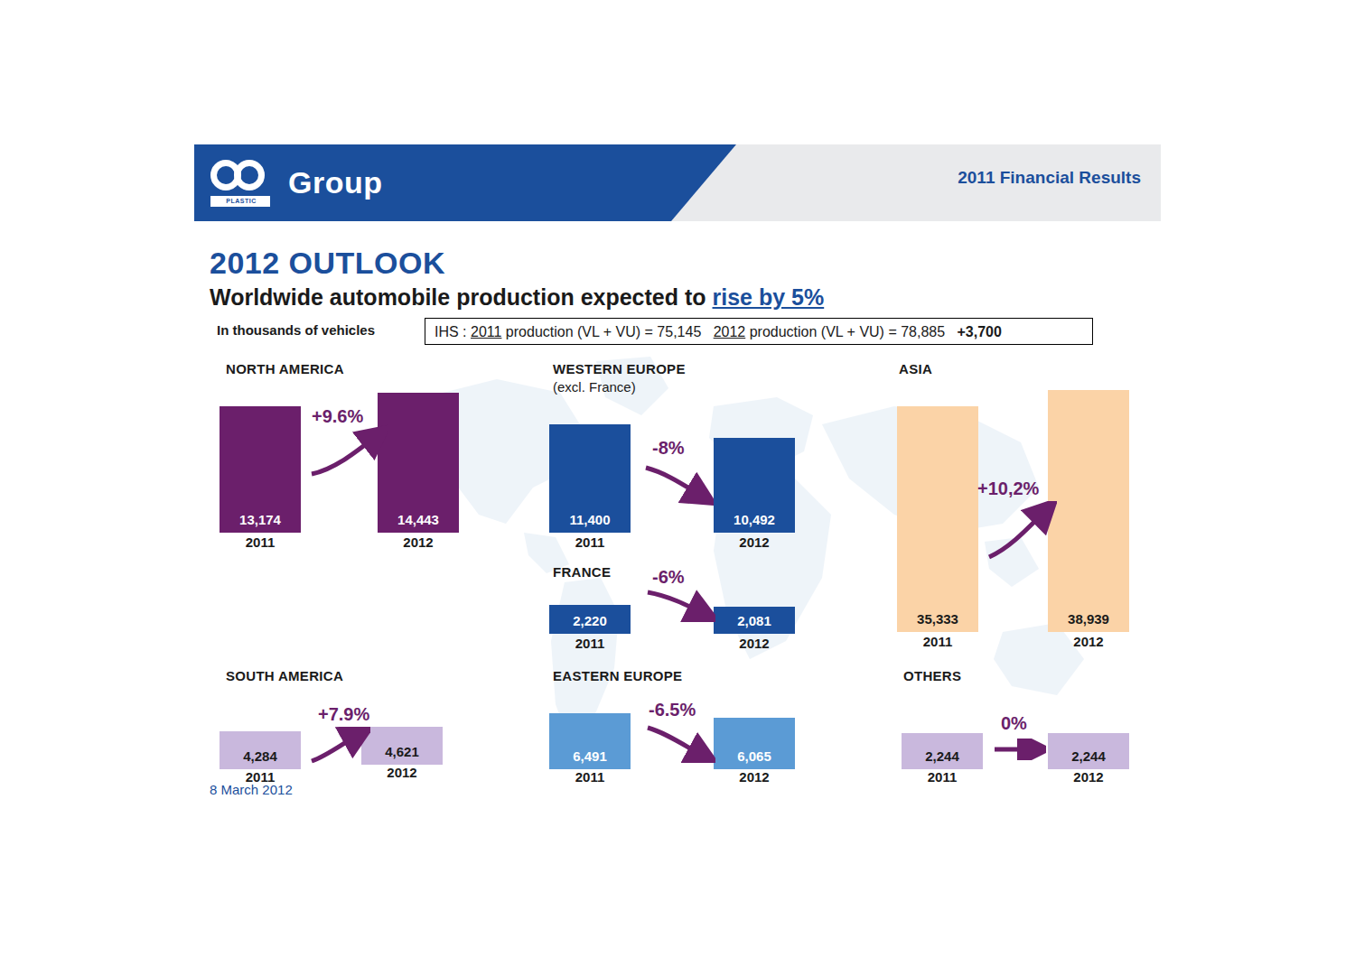PLASTIC OMNIUM
Group
2011 Financial Results
2012 OUTLOOK
Worldwide automobile production expected to rise by 5%
In thousands of vehicles
IHS : 2011 production (VL + VU) = 75,145 2012 production (VL + VU) = 78,885 +3,700
NORTH AMERICA
13,174
2011
14,443
2012
+9.6%
WESTERN EUROPE
(excl. France)
11,400
2011
10,492
2012
-8%
FRANCE
2,220
2011
2,081
2012
-6%
ASIA
35,333
2011
38,939
2012
+10,2%
SOUTH AMERICA
4,284
2011
4,621
2012
+7.9%
EASTERN EUROPE
6,491
2011
6,065
2012
-6.5%
OTHERS
2,244
2011
2,244
2012
0%
8 March 2012